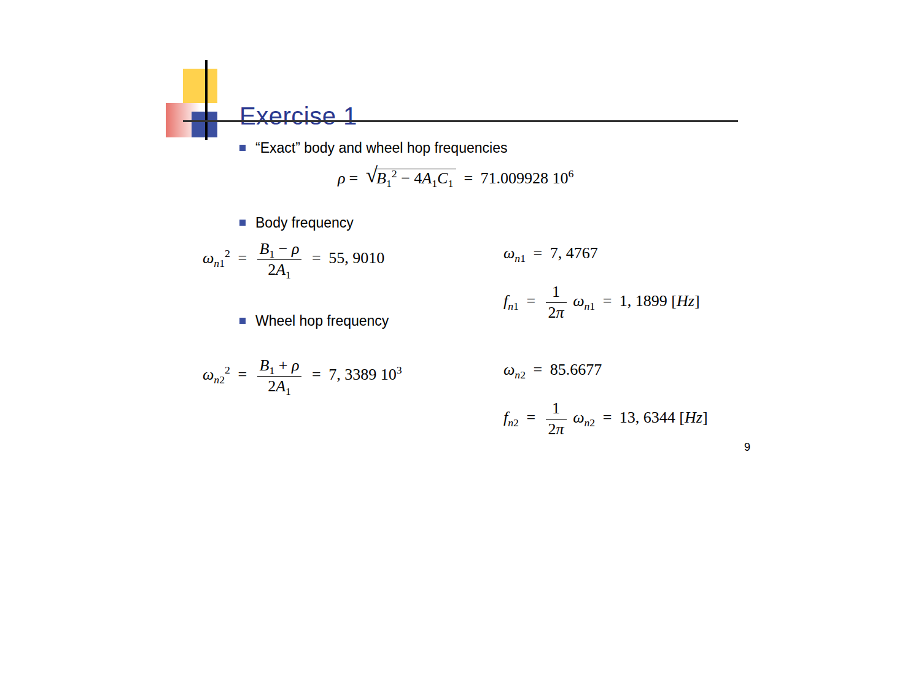Exercise 1
“Exact” body and wheel hop frequencies
ρ= B12 − 4A1C1 = 71.009928 106
Body frequency
ωn12 = B1 − ρ 2A1 = 55, 9010
ωn1 = 7, 4767
fn1 = 1 2π ωn1 = 1, 1899 [Hz]
Wheel hop frequency
ωn22 = B1 + ρ 2A1 = 7, 3389 103
ωn2 = 85.6677
fn2 = 1 2π ωn2 = 13, 6344 [Hz]
9